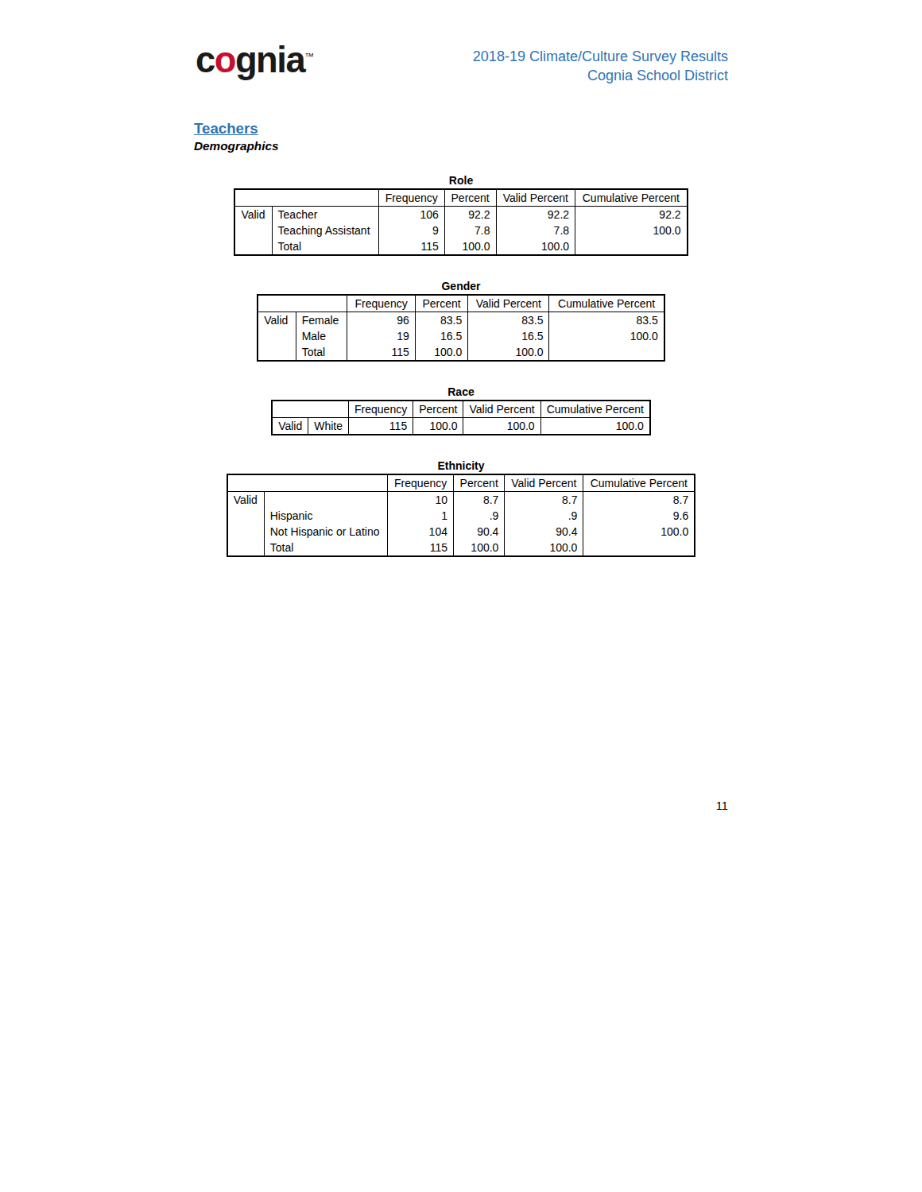cognia™
2018-19 Climate/Culture Survey Results
Cognia School District
Teachers
Demographics
Role
| | Frequency | Percent | Valid Percent | Cumulative Percent |
| --- | --- | --- | --- | --- |
| Valid | Teacher | 106 | 92.2 | 92.2 | 92.2 |
| | Teaching Assistant | 9 | 7.8 | 7.8 | 100.0 |
| | Total | 115 | 100.0 | 100.0 | |
Gender
| | Frequency | Percent | Valid Percent | Cumulative Percent |
| --- | --- | --- | --- | --- |
| Valid | Female | 96 | 83.5 | 83.5 | 83.5 |
| | Male | 19 | 16.5 | 16.5 | 100.0 |
| | Total | 115 | 100.0 | 100.0 | |
Race
| | Frequency | Percent | Valid Percent | Cumulative Percent |
| --- | --- | --- | --- | --- |
| Valid | White | 115 | 100.0 | 100.0 | 100.0 |
Ethnicity
| | Frequency | Percent | Valid Percent | Cumulative Percent |
| --- | --- | --- | --- | --- |
| Valid | | 10 | 8.7 | 8.7 | 8.7 |
| | Hispanic | 1 | .9 | .9 | 9.6 |
| | Not Hispanic or Latino | 104 | 90.4 | 90.4 | 100.0 |
| | Total | 115 | 100.0 | 100.0 | |
11